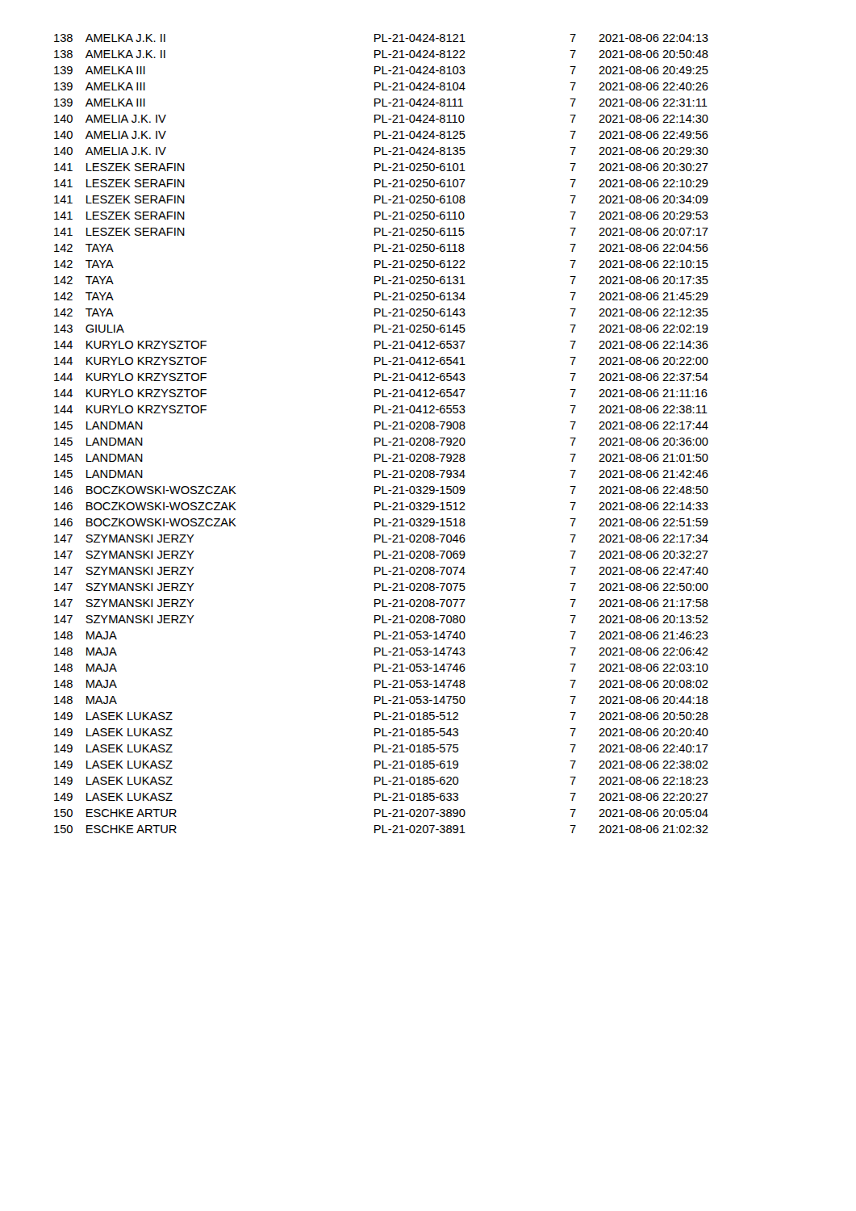| 138 | AMELKA J.K. II | PL-21-0424-8121 | 7 | 2021-08-06 22:04:13 |
| 138 | AMELKA J.K. II | PL-21-0424-8122 | 7 | 2021-08-06 20:50:48 |
| 139 | AMELKA III | PL-21-0424-8103 | 7 | 2021-08-06 20:49:25 |
| 139 | AMELKA III | PL-21-0424-8104 | 7 | 2021-08-06 22:40:26 |
| 139 | AMELKA III | PL-21-0424-8111 | 7 | 2021-08-06 22:31:11 |
| 140 | AMELIA J.K. IV | PL-21-0424-8110 | 7 | 2021-08-06 22:14:30 |
| 140 | AMELIA J.K. IV | PL-21-0424-8125 | 7 | 2021-08-06 22:49:56 |
| 140 | AMELIA J.K. IV | PL-21-0424-8135 | 7 | 2021-08-06 20:29:30 |
| 141 | LESZEK SERAFIN | PL-21-0250-6101 | 7 | 2021-08-06 20:30:27 |
| 141 | LESZEK SERAFIN | PL-21-0250-6107 | 7 | 2021-08-06 22:10:29 |
| 141 | LESZEK SERAFIN | PL-21-0250-6108 | 7 | 2021-08-06 20:34:09 |
| 141 | LESZEK SERAFIN | PL-21-0250-6110 | 7 | 2021-08-06 20:29:53 |
| 141 | LESZEK SERAFIN | PL-21-0250-6115 | 7 | 2021-08-06 20:07:17 |
| 142 | TAYA | PL-21-0250-6118 | 7 | 2021-08-06 22:04:56 |
| 142 | TAYA | PL-21-0250-6122 | 7 | 2021-08-06 22:10:15 |
| 142 | TAYA | PL-21-0250-6131 | 7 | 2021-08-06 20:17:35 |
| 142 | TAYA | PL-21-0250-6134 | 7 | 2021-08-06 21:45:29 |
| 142 | TAYA | PL-21-0250-6143 | 7 | 2021-08-06 22:12:35 |
| 143 | GIULIA | PL-21-0250-6145 | 7 | 2021-08-06 22:02:19 |
| 144 | KURYLO KRZYSZTOF | PL-21-0412-6537 | 7 | 2021-08-06 22:14:36 |
| 144 | KURYLO KRZYSZTOF | PL-21-0412-6541 | 7 | 2021-08-06 20:22:00 |
| 144 | KURYLO KRZYSZTOF | PL-21-0412-6543 | 7 | 2021-08-06 22:37:54 |
| 144 | KURYLO KRZYSZTOF | PL-21-0412-6547 | 7 | 2021-08-06 21:11:16 |
| 144 | KURYLO KRZYSZTOF | PL-21-0412-6553 | 7 | 2021-08-06 22:38:11 |
| 145 | LANDMAN | PL-21-0208-7908 | 7 | 2021-08-06 22:17:44 |
| 145 | LANDMAN | PL-21-0208-7920 | 7 | 2021-08-06 20:36:00 |
| 145 | LANDMAN | PL-21-0208-7928 | 7 | 2021-08-06 21:01:50 |
| 145 | LANDMAN | PL-21-0208-7934 | 7 | 2021-08-06 21:42:46 |
| 146 | BOCZKOWSKI-WOSZCZAK | PL-21-0329-1509 | 7 | 2021-08-06 22:48:50 |
| 146 | BOCZKOWSKI-WOSZCZAK | PL-21-0329-1512 | 7 | 2021-08-06 22:14:33 |
| 146 | BOCZKOWSKI-WOSZCZAK | PL-21-0329-1518 | 7 | 2021-08-06 22:51:59 |
| 147 | SZYMANSKI JERZY | PL-21-0208-7046 | 7 | 2021-08-06 22:17:34 |
| 147 | SZYMANSKI JERZY | PL-21-0208-7069 | 7 | 2021-08-06 20:32:27 |
| 147 | SZYMANSKI JERZY | PL-21-0208-7074 | 7 | 2021-08-06 22:47:40 |
| 147 | SZYMANSKI JERZY | PL-21-0208-7075 | 7 | 2021-08-06 22:50:00 |
| 147 | SZYMANSKI JERZY | PL-21-0208-7077 | 7 | 2021-08-06 21:17:58 |
| 147 | SZYMANSKI JERZY | PL-21-0208-7080 | 7 | 2021-08-06 20:13:52 |
| 148 | MAJA | PL-21-053-14740 | 7 | 2021-08-06 21:46:23 |
| 148 | MAJA | PL-21-053-14743 | 7 | 2021-08-06 22:06:42 |
| 148 | MAJA | PL-21-053-14746 | 7 | 2021-08-06 22:03:10 |
| 148 | MAJA | PL-21-053-14748 | 7 | 2021-08-06 20:08:02 |
| 148 | MAJA | PL-21-053-14750 | 7 | 2021-08-06 20:44:18 |
| 149 | LASEK LUKASZ | PL-21-0185-512 | 7 | 2021-08-06 20:50:28 |
| 149 | LASEK LUKASZ | PL-21-0185-543 | 7 | 2021-08-06 20:20:40 |
| 149 | LASEK LUKASZ | PL-21-0185-575 | 7 | 2021-08-06 22:40:17 |
| 149 | LASEK LUKASZ | PL-21-0185-619 | 7 | 2021-08-06 22:38:02 |
| 149 | LASEK LUKASZ | PL-21-0185-620 | 7 | 2021-08-06 22:18:23 |
| 149 | LASEK LUKASZ | PL-21-0185-633 | 7 | 2021-08-06 22:20:27 |
| 150 | ESCHKE ARTUR | PL-21-0207-3890 | 7 | 2021-08-06 20:05:04 |
| 150 | ESCHKE ARTUR | PL-21-0207-3891 | 7 | 2021-08-06 21:02:32 |